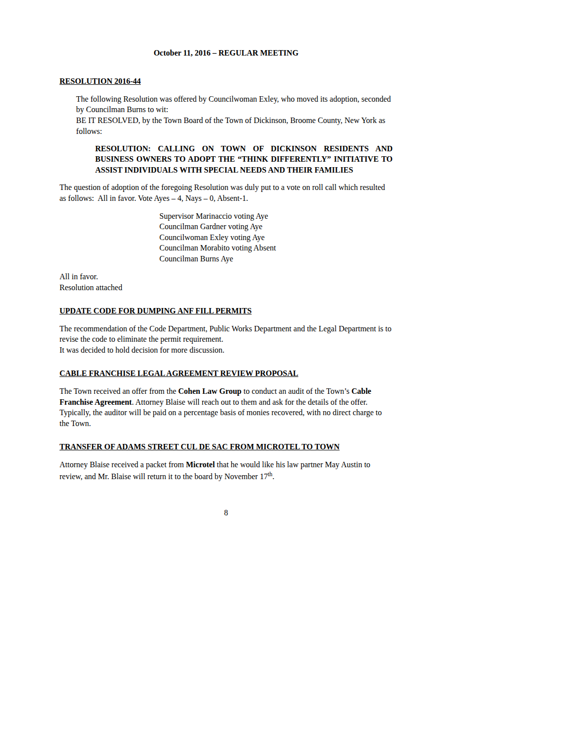October 11, 2016 – REGULAR MEETING
RESOLUTION 2016-44
The following Resolution was offered by Councilwoman Exley, who moved its adoption, seconded by Councilman Burns to wit:
BE IT RESOLVED, by the Town Board of the Town of Dickinson, Broome County, New York as follows:
RESOLUTION: CALLING ON TOWN OF DICKINSON RESIDENTS AND BUSINESS OWNERS TO ADOPT THE “THINK DIFFERENTLY” INITIATIVE TO ASSIST INDIVIDUALS WITH SPECIAL NEEDS AND THEIR FAMILIES
The question of adoption of the foregoing Resolution was duly put to a vote on roll call which resulted as follows: All in favor. Vote Ayes – 4, Nays – 0, Absent-1.
Supervisor Marinaccio voting Aye
Councilman Gardner voting Aye
Councilwoman Exley voting Aye
Councilman Morabito voting Absent
Councilman Burns Aye
All in favor.
Resolution attached
UPDATE CODE FOR DUMPING ANF FILL PERMITS
The recommendation of the Code Department, Public Works Department and the Legal Department is to revise the code to eliminate the permit requirement.
It was decided to hold decision for more discussion.
CABLE FRANCHISE LEGAL AGREEMENT REVIEW PROPOSAL
The Town received an offer from the Cohen Law Group to conduct an audit of the Town’s Cable Franchise Agreement. Attorney Blaise will reach out to them and ask for the details of the offer. Typically, the auditor will be paid on a percentage basis of monies recovered, with no direct charge to the Town.
TRANSFER OF ADAMS STREET CUL DE SAC FROM MICROTEL TO TOWN
Attorney Blaise received a packet from Microtel that he would like his law partner May Austin to review, and Mr. Blaise will return it to the board by November 17th.
8